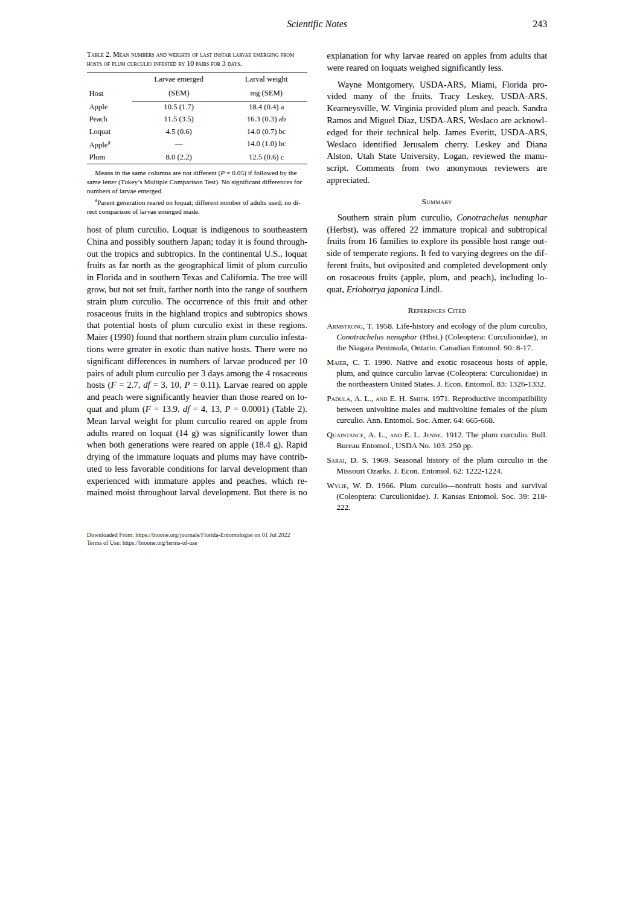Scientific Notes 243
Table 2. Mean numbers and weights of last instar larvae emerging from hosts of plum curculio infested by 10 pairs for 3 days.
| Host | Larvae emerged | Larval weight |
| --- | --- | --- |
| (SEM) | mg (SEM) |
| Apple | 10.5 (1.7) | 18.4 (0.4) a |
| Peach | 11.5 (3.5) | 16.3 (0.3) ab |
| Loquat | 4.5 (0.6) | 14.0 (0.7) bc |
| Apple a | — | 14.0 (1.0) bc |
| Plum | 8.0 (2.2) | 12.5 (0.6) c |
Means in the same columns are not different (P = 0.05) if followed by the same letter (Tukey’s Multiple Comparison Test). No significant differences for numbers of larvae emerged.
aParent generation reared on loquat; different number of adults used; no direct comparison of larvae emerged made.
host of plum curculio. Loquat is indigenous to southeastern China and possibly southern Japan; today it is found throughout the tropics and subtropics. In the continental U.S., loquat fruits as far north as the geographical limit of plum curculio in Florida and in southern Texas and California. The tree will grow, but not set fruit, farther north into the range of southern strain plum curculio. The occurrence of this fruit and other rosaceous fruits in the highland tropics and subtropics shows that potential hosts of plum curculio exist in these regions. Maier (1990) found that northern strain plum curculio infestations were greater in exotic than native hosts. There were no significant differences in numbers of larvae produced per 10 pairs of adult plum curculio per 3 days among the 4 rosaceous hosts (F = 2.7, df = 3, 10, P = 0.11). Larvae reared on apple and peach were significantly heavier than those reared on loquat and plum (F = 13.9, df = 4, 13, P = 0.0001) (Table 2). Mean larval weight for plum curculio reared on apple from adults reared on loquat (14 g) was significantly lower than when both generations were reared on apple (18.4 g). Rapid drying of the immature loquats and plums may have contributed to less favorable conditions for larval development than experienced with immature apples and peaches, which remained moist throughout larval development. But there is no explanation for why larvae reared on apples from adults that were reared on loquats weighed significantly less.
Wayne Montgomery, USDA-ARS, Miami, Florida provided many of the fruits. Tracy Leskey, USDA-ARS, Kearneysville, W. Virginia provided plum and peach. Sandra Ramos and Miguel Diaz, USDA-ARS, Weslaco are acknowledged for their technical help. James Everitt, USDA-ARS, Weslaco identified Jerusalem cherry. Leskey and Diana Alston, Utah State University, Logan, reviewed the manuscript. Comments from two anonymous reviewers are appreciated.
Summary
Southern strain plum curculio, Conotrachelus nenuphar (Herbst), was offered 22 immature tropical and subtropical fruits from 16 families to explore its possible host range outside of temperate regions. It fed to varying degrees on the different fruits, but oviposited and completed development only on rosaceous fruits (apple, plum, and peach), including loquat, Eriobotrya japonica Lindl.
References Cited
Armstrong, T. 1958. Life-history and ecology of the plum curculio, Conotrachelus nenuphar (Hbst.) (Coleoptera: Curculionidae), in the Niagara Peninsula, Ontario. Canadian Entomol. 90: 8-17.
Maier, C. T. 1990. Native and exotic rosaceous hosts of apple, plum, and quince curculio larvae (Coleoptera: Curculionidae) in the northeastern United States. J. Econ. Entomol. 83: 1326-1332.
Padula, A. L., and E. H. Smith. 1971. Reproductive incompatibility between univoltine males and multivoltine females of the plum curculio. Ann. Entomol. Soc. Amer. 64: 665-668.
Quaintance, A. L., and E. L. Jenne. 1912. The plum curculio. Bull. Bureau Entomol., USDA No. 103. 250 pp.
Sarai, D. S. 1969. Seasonal history of the plum curculio in the Missouri Ozarks. J. Econ. Entomol. 62: 1222-1224.
Wylie, W. D. 1966. Plum curculio—nonfruit hosts and survival (Coleoptera: Curculionidae). J. Kansas Entomol. Soc. 39: 218-222.
Downloaded From: https://bioone.org/journals/Florida-Entomologist on 01 Jul 2022
Terms of Use: https://bioone.org/terms-of-use